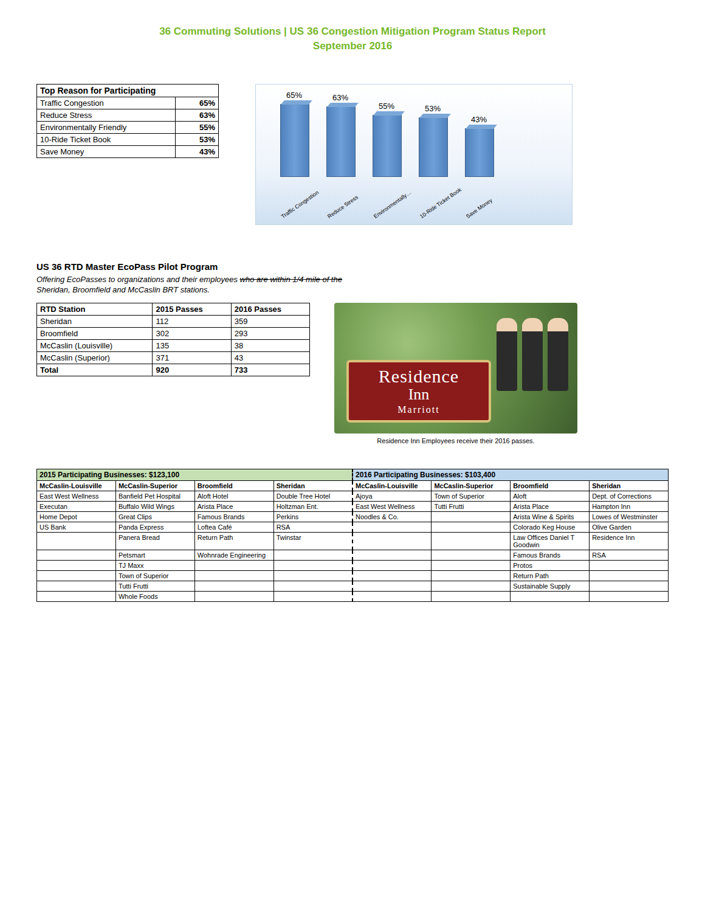36 Commuting Solutions | US 36 Congestion Mitigation Program Status Report
September 2016
| Top Reason for Participating |
| --- |
| Traffic Congestion | 65% |
| Reduce Stress | 63% |
| Environmentally Friendly | 55% |
| 10-Ride Ticket Book | 53% |
| Save Money | 43% |
65%
63%
55%
53%
43%
Traffic Congestion
Reduce Stress
Environmentally…
10-Ride Ticket Book
Save Money
US 36 RTD Master EcoPass Pilot Program
Offering EcoPasses to organizations and their employees who are within 1/4 mile of the Sheridan, Broomfield and McCaslin BRT stations.
| RTD Station | 2015 Passes | 2016 Passes |
| --- | --- | --- |
| Sheridan | 112 | 359 |
| Broomfield | 302 | 293 |
| McCaslin (Louisville) | 135 | 38 |
| McCaslin (Superior) | 371 | 43 |
| Total | 920 | 733 |
Residence Inn Marriott
Residence Inn Employees receive their 2016 passes.
| 2015 Participating Businesses: $123,100 | 2016 Participating Businesses: $103,400 |
| --- | --- |
| McCaslin-Louisville | McCaslin-Superior | Broomfield | Sheridan | McCaslin-Louisville | McCaslin-Superior | Broomfield | Sheridan |
| East West Wellness | Banfield Pet Hospital | Aloft Hotel | Double Tree Hotel | Ajoya | Town of Superior | Aloft | Dept. of Corrections |
| Executan | Buffalo Wild Wings | Arista Place | Holtzman Ent. | East West Wellness | Tutti Frutti | Arista Place | Hampton Inn |
| Home Depot | Great Clips | Famous Brands | Perkins | Noodles & Co. | | Arista Wine & Spirits | Lowes of Westminster |
| US Bank | Panda Express | Loftea Café | RSA | | | Colorado Keg House | Olive Garden |
| | Panera Bread | Return Path | Twinstar | | | Law Offices Daniel T Goodwin | Residence Inn |
| | Petsmart | Wohnrade Engineering | | | | Famous Brands | RSA |
| | TJ Maxx | | | | | Protos | |
| | Town of Superior | | | | | Return Path | |
| | Tutti Frutti | | | | | Sustainable Supply | |
| | Whole Foods | | | | | | |